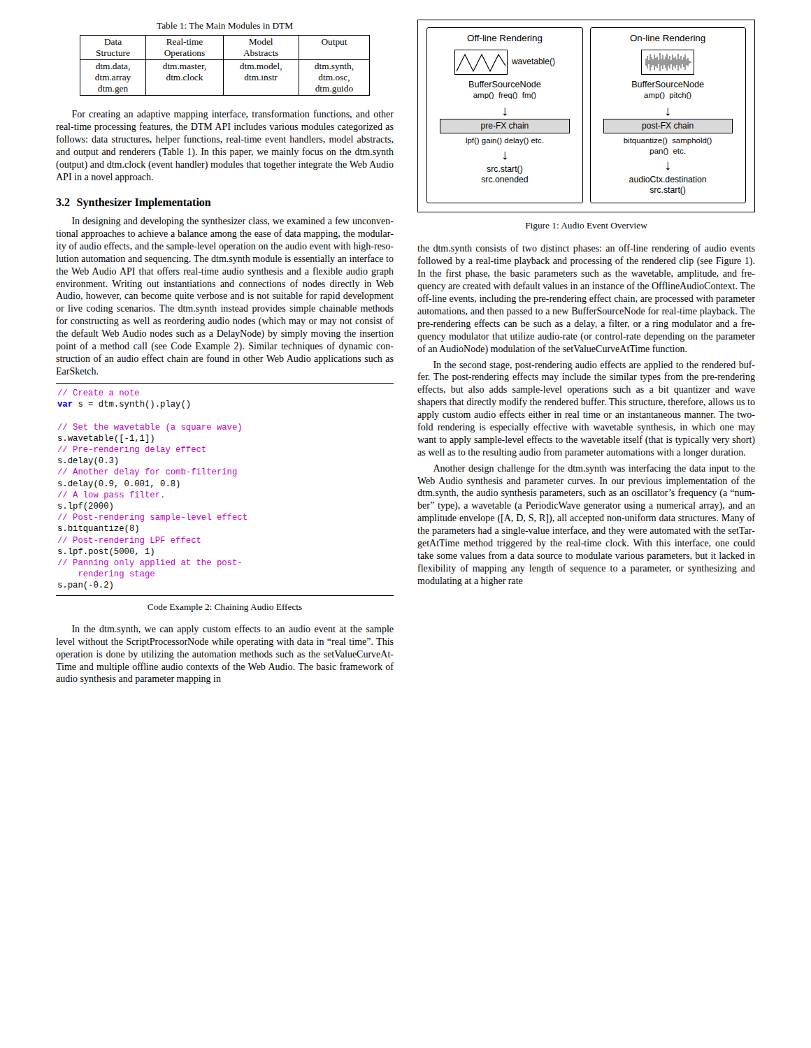Table 1: The Main Modules in DTM
| Data Structure | Real-time Operations | Model Abstracts | Output |
| --- | --- | --- | --- |
| dtm.data, dtm.array dtm.gen | dtm.master, dtm.clock | dtm.model, dtm.instr | dtm.synth, dtm.osc, dtm.guido |
For creating an adaptive mapping interface, transformation functions, and other real-time processing features, the DTM API includes various modules categorized as follows: data structures, helper functions, real-time event handlers, model abstracts, and output and renderers (Table 1). In this paper, we mainly focus on the dtm.synth (output) and dtm.clock (event handler) modules that together integrate the Web Audio API in a novel approach.
3.2 Synthesizer Implementation
In designing and developing the synthesizer class, we examined a few unconventional approaches to achieve a balance among the ease of data mapping, the modularity of audio effects, and the sample-level operation on the audio event with high-resolution automation and sequencing. The dtm.synth module is essentially an interface to the Web Audio API that offers real-time audio synthesis and a flexible audio graph environment. Writing out instantiations and connections of nodes directly in Web Audio, however, can become quite verbose and is not suitable for rapid development or live coding scenarios. The dtm.synth instead provides simple chainable methods for constructing as well as reordering audio nodes (which may or may not consist of the default Web Audio nodes such as a DelayNode) by simply moving the insertion point of a method call (see Code Example 2). Similar techniques of dynamic construction of an audio effect chain are found in other Web Audio applications such as EarSketch.
// Create a note var s = dtm.synth().play() // Set the wavetable (a square wave) s.wavetable([-1,1]) // Pre-rendering delay effect s.delay(0.3) // Another delay for comb-filtering s.delay(0.9, 0.001, 0.8) // A low pass filter. s.lpf(2000) // Post-rendering sample-level effect s.bitquantize(8) // Post-rendering LPF effect s.lpf.post(5000, 1) // Panning only applied at the post- rendering stage s.pan(-0.2)
Code Example 2: Chaining Audio Effects
In the dtm.synth, we can apply custom effects to an audio event at the sample level without the ScriptProcessorNode while operating with data in “real time”. This operation is done by utilizing the automation methods such as the setValueCurveAtTime and multiple offline audio contexts of the Web Audio. The basic framework of audio synthesis and parameter mapping in
Off-line Rendering
wavetable()
BufferSourceNode
amp() freq() fm()
↓
pre-FX chain
lpf() gain() delay() etc.
↓
src.start()
src.onended
On-line Rendering
BufferSourceNode
amp() pitch()
↓
post-FX chain
bitquantize() samphold()
pan() etc.
↓
audioCtx.destination
src.start()
Figure 1: Audio Event Overview
the dtm.synth consists of two distinct phases: an off-line rendering of audio events followed by a real-time playback and processing of the rendered clip (see Figure 1). In the first phase, the basic parameters such as the wavetable, amplitude, and frequency are created with default values in an instance of the OfflineAudioContext. The off-line events, including the pre-rendering effect chain, are processed with parameter automations, and then passed to a new BufferSourceNode for real-time playback. The pre-rendering effects can be such as a delay, a filter, or a ring modulator and a frequency modulator that utilize audio-rate (or control-rate depending on the parameter of an AudioNode) modulation of the setValueCurveAtTime function.
In the second stage, post-rendering audio effects are applied to the rendered buffer. The post-rendering effects may include the similar types from the pre-rendering effects, but also adds sample-level operations such as a bit quantizer and wave shapers that directly modify the rendered buffer. This structure, therefore, allows us to apply custom audio effects either in real time or an instantaneous manner. The two-fold rendering is especially effective with wavetable synthesis, in which one may want to apply sample-level effects to the wavetable itself (that is typically very short) as well as to the resulting audio from parameter automations with a longer duration.
Another design challenge for the dtm.synth was interfacing the data input to the Web Audio synthesis and parameter curves. In our previous implementation of the dtm.synth, the audio synthesis parameters, such as an oscillator’s frequency (a “number” type), a wavetable (a PeriodicWave generator using a numerical array), and an amplitude envelope ([A, D, S, R]), all accepted non-uniform data structures. Many of the parameters had a single-value interface, and they were automated with the setTargetAtTime method triggered by the real-time clock. With this interface, one could take some values from a data source to modulate various parameters, but it lacked in flexibility of mapping any length of sequence to a parameter, or synthesizing and modulating at a higher rate